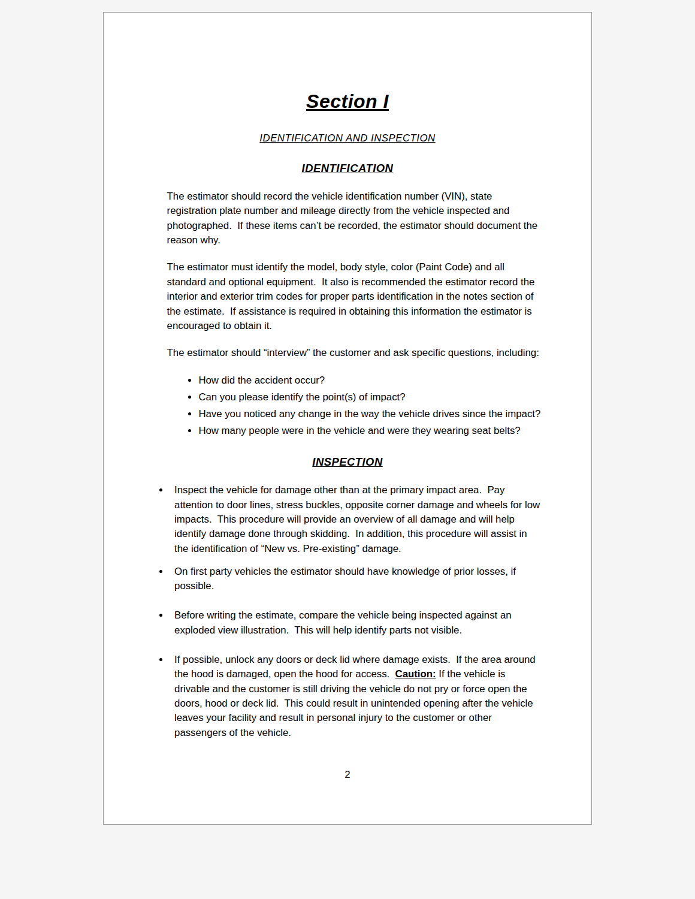Section I
IDENTIFICATION AND INSPECTION
IDENTIFICATION
The estimator should record the vehicle identification number (VIN), state registration plate number and mileage directly from the vehicle inspected and photographed. If these items can’t be recorded, the estimator should document the reason why.
The estimator must identify the model, body style, color (Paint Code) and all standard and optional equipment. It also is recommended the estimator record the interior and exterior trim codes for proper parts identification in the notes section of the estimate. If assistance is required in obtaining this information the estimator is encouraged to obtain it.
The estimator should “interview” the customer and ask specific questions, including:
How did the accident occur?
Can you please identify the point(s) of impact?
Have you noticed any change in the way the vehicle drives since the impact?
How many people were in the vehicle and were they wearing seat belts?
INSPECTION
Inspect the vehicle for damage other than at the primary impact area. Pay attention to door lines, stress buckles, opposite corner damage and wheels for low impacts. This procedure will provide an overview of all damage and will help identify damage done through skidding. In addition, this procedure will assist in the identification of “New vs. Pre-existing” damage.
On first party vehicles the estimator should have knowledge of prior losses, if possible.
Before writing the estimate, compare the vehicle being inspected against an exploded view illustration. This will help identify parts not visible.
If possible, unlock any doors or deck lid where damage exists. If the area around the hood is damaged, open the hood for access. Caution: If the vehicle is drivable and the customer is still driving the vehicle do not pry or force open the doors, hood or deck lid. This could result in unintended opening after the vehicle leaves your facility and result in personal injury to the customer or other passengers of the vehicle.
2